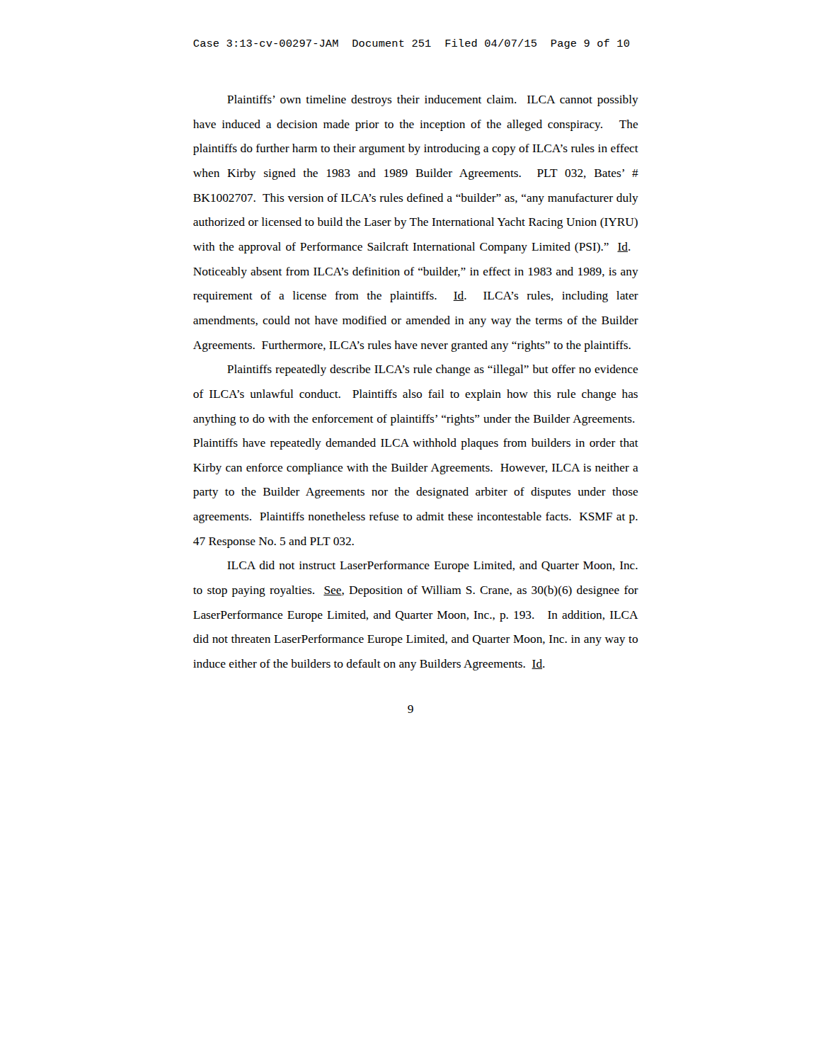Case 3:13-cv-00297-JAM Document 251 Filed 04/07/15 Page 9 of 10
Plaintiffs’ own timeline destroys their inducement claim. ILCA cannot possibly have induced a decision made prior to the inception of the alleged conspiracy. The plaintiffs do further harm to their argument by introducing a copy of ILCA’s rules in effect when Kirby signed the 1983 and 1989 Builder Agreements. PLT 032, Bates’ # BK1002707. This version of ILCA’s rules defined a “builder” as, “any manufacturer duly authorized or licensed to build the Laser by The International Yacht Racing Union (IYRU) with the approval of Performance Sailcraft International Company Limited (PSI).” Id. Noticeably absent from ILCA’s definition of “builder,” in effect in 1983 and 1989, is any requirement of a license from the plaintiffs. Id. ILCA’s rules, including later amendments, could not have modified or amended in any way the terms of the Builder Agreements. Furthermore, ILCA’s rules have never granted any “rights” to the plaintiffs.
Plaintiffs repeatedly describe ILCA’s rule change as “illegal” but offer no evidence of ILCA’s unlawful conduct. Plaintiffs also fail to explain how this rule change has anything to do with the enforcement of plaintiffs’ “rights” under the Builder Agreements. Plaintiffs have repeatedly demanded ILCA withhold plaques from builders in order that Kirby can enforce compliance with the Builder Agreements. However, ILCA is neither a party to the Builder Agreements nor the designated arbiter of disputes under those agreements. Plaintiffs nonetheless refuse to admit these incontestable facts. KSMF at p. 47 Response No. 5 and PLT 032.
ILCA did not instruct LaserPerformance Europe Limited, and Quarter Moon, Inc. to stop paying royalties. See, Deposition of William S. Crane, as 30(b)(6) designee for LaserPerformance Europe Limited, and Quarter Moon, Inc., p. 193. In addition, ILCA did not threaten LaserPerformance Europe Limited, and Quarter Moon, Inc. in any way to induce either of the builders to default on any Builders Agreements. Id.
9